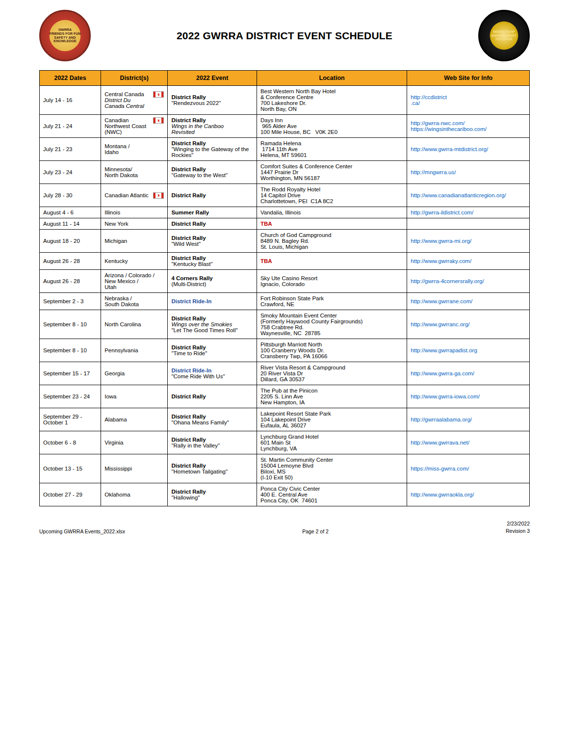GWRRA
FRIENDS FOR FUN
SAFETY AND
KNOWLEDGE
2022 GWRRA DISTRICT EVENT SCHEDULE
MEMBERSHIP
ENHANCEMENT
PROGRAM
| 2022 Dates | District(s) | 2022 Event | Location | Web Site for Info |
| --- | --- | --- | --- | --- |
| July 14 - 16 | Central Canada District Du Canada Central | District Rally "Rendezvous 2022" | Best Western North Bay Hotel & Conference Centre 700 Lakeshore Dr. North Bay, ON | http://ccdistrict .ca/ |
| July 21 - 24 | Canadian Northwest Coast (NWC) | District Rally Wings in the Cariboo Revisited | Days Inn 965 Alder Ave 100 Mile House, BC V0K 2E0 | http://gwrra-nwc.com/ https://wingsinthecariboo.com/ |
| July 21 - 23 | Montana / Idaho | District Rally "Winging to the Gateway of the Rockies" | Ramada Helena 1714 11th Ave Helena, MT 59601 | http://www.gwrra-mtdistrict.org/ |
| July 23 - 24 | Minnesota/ North Dakota | District Rally "Gateway to the West" | Comfort Suites & Conference Center 1447 Prairie Dr Worthington, MN 56187 | http://mngwrra.us/ |
| July 28 - 30 | Canadian Atlantic | District Rally | The Rodd Royalty Hotel 14 Capitol Drive Charlottetown, PEI C1A 8C2 | http://www.canadianatlanticregion.org/ |
| August 4 - 6 | Illinois | Summer Rally | Vandalia, Illinois | http://gwrra-ildistrict.com/ |
| August 11 - 14 | New York | District Rally | TBA | |
| August 18 - 20 | Michigan | District Rally "Wild West" | Church of God Campground 8489 N. Bagley Rd. St. Louis, Michigan | http://www.gwrra-mi.org/ |
| August 26 - 28 | Kentucky | District Rally "Kentucky Blast" | TBA | http://www.gwrraky.com/ |
| August 26 - 28 | Arizona / Colorado / New Mexico / Utah | 4 Corners Rally (Multi-District) | Sky Ute Casino Resort Ignacio, Colorado | http://gwrra-4cornersrally.org/ |
| September 2 - 3 | Nebraska / South Dakota | District Ride-In | Fort Robinson State Park Crawford, NE | http://www.gwrrane.com/ |
| September 8 - 10 | North Carolina | District Rally Wings over the Smokies "Let The Good Times Roll" | Smoky Mountain Event Center (Formerly Haywood County Fairgrounds) 758 Crabtree Rd. Waynesville, NC 28785 | http://www.gwrranc.org/ |
| September 8 - 10 | Pennsylvania | District Rally "Time to Ride" | Pittsburgh Marriott North 100 Cranberry Woods Dr. Cransberry Twp, PA 16066 | http://www.gwrrapadist.org |
| September 15 - 17 | Georgia | District Ride-In "Come Ride With Us" | River Vista Resort & Campground 20 River Vista Dr Dillard, GA 30537 | http://www.gwrra-ga.com/ |
| September 23 - 24 | Iowa | District Rally | The Pub at the Pinicon 2205 S. Linn Ave New Hampton, IA | http://www.gwrra-iowa.com/ |
| September 29 - October 1 | Alabama | District Rally "Ohana Means Family" | Lakepoint Resort State Park 104 Lakepoint Drive Eufaula, AL 36027 | http://gwrraalabama.org/ |
| October 6 - 8 | Virginia | District Rally "Rally in the Valley" | Lynchburg Grand Hotel 601 Main St Lynchburg, VA | http://www.gwrrava.net/ |
| October 13 - 15 | Mississippi | District Rally "Hometown Tailgating" | St. Martin Community Center 15004 Lemoyne Blvd Biloxi, MS (I-10 Exit 50) | https://miss-gwrra.com/ |
| October 27 - 29 | Oklahoma | District Rally "Hallowing" | Ponca City Civic Center 400 E. Central Ave Ponca City, OK 74601 | http://www.gwrraokla.org/ |
Upcoming GWRRA Events_2022.xlsx
Page 2 of 2
2/23/2022
Revision 3